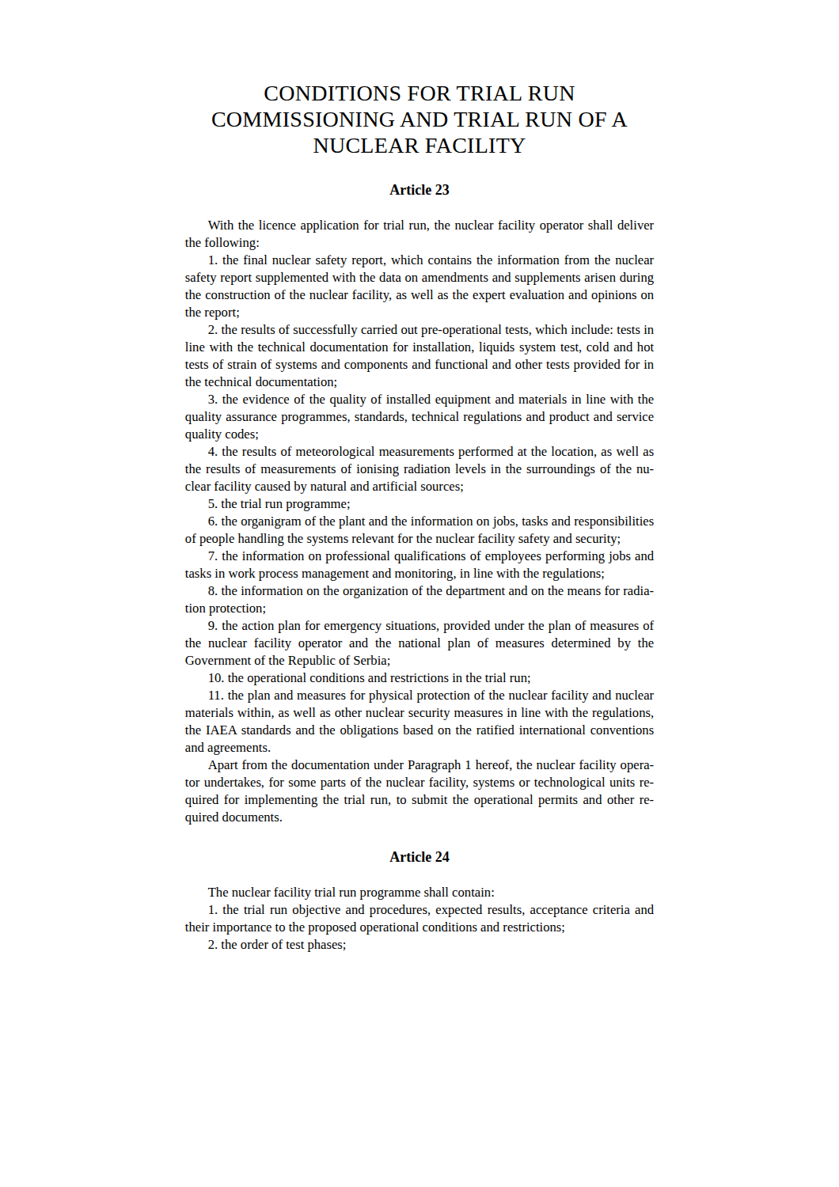CONDITIONS FOR TRIAL RUN COMMISSIONING AND TRIAL RUN OF A NUCLEAR FACILITY
Article 23
With the licence application for trial run, the nuclear facility operator shall deliver the following:
1. the final nuclear safety report, which contains the information from the nuclear safety report supplemented with the data on amendments and supplements arisen during the construction of the nuclear facility, as well as the expert evaluation and opinions on the report;
2. the results of successfully carried out pre-operational tests, which include: tests in line with the technical documentation for installation, liquids system test, cold and hot tests of strain of systems and components and functional and other tests provided for in the technical documentation;
3. the evidence of the quality of installed equipment and materials in line with the quality assurance programmes, standards, technical regulations and product and service quality codes;
4. the results of meteorological measurements performed at the location, as well as the results of measurements of ionising radiation levels in the surroundings of the nuclear facility caused by natural and artificial sources;
5. the trial run programme;
6. the organigram of the plant and the information on jobs, tasks and responsibilities of people handling the systems relevant for the nuclear facility safety and security;
7. the information on professional qualifications of employees performing jobs and tasks in work process management and monitoring, in line with the regulations;
8. the information on the organization of the department and on the means for radiation protection;
9. the action plan for emergency situations, provided under the plan of measures of the nuclear facility operator and the national plan of measures determined by the Government of the Republic of Serbia;
10. the operational conditions and restrictions in the trial run;
11. the plan and measures for physical protection of the nuclear facility and nuclear materials within, as well as other nuclear security measures in line with the regulations, the IAEA standards and the obligations based on the ratified international conventions and agreements.
Apart from the documentation under Paragraph 1 hereof, the nuclear facility operator undertakes, for some parts of the nuclear facility, systems or technological units required for implementing the trial run, to submit the operational permits and other required documents.
Article 24
The nuclear facility trial run programme shall contain:
1. the trial run objective and procedures, expected results, acceptance criteria and their importance to the proposed operational conditions and restrictions;
2. the order of test phases;